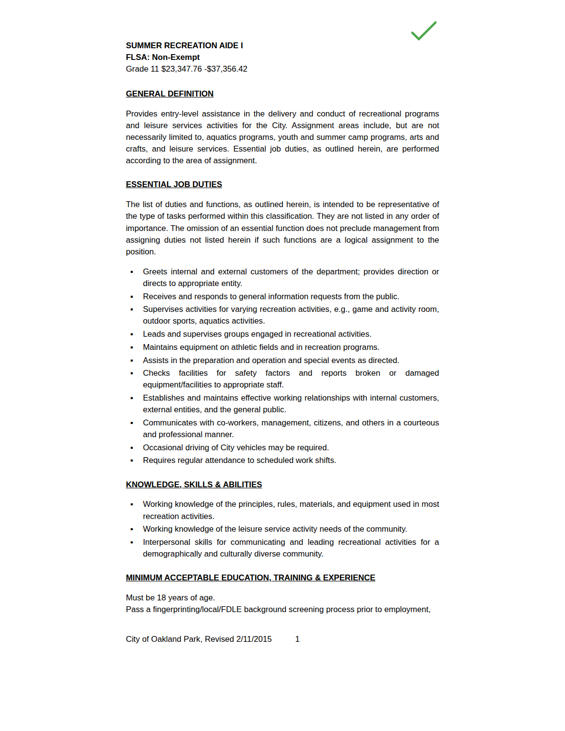SUMMER RECREATION AIDE I
FLSA: Non-Exempt
Grade 11 $23,347.76 -$37,356.42
GENERAL DEFINITION
Provides entry-level assistance in the delivery and conduct of recreational programs and leisure services activities for the City. Assignment areas include, but are not necessarily limited to, aquatics programs, youth and summer camp programs, arts and crafts, and leisure services. Essential job duties, as outlined herein, are performed according to the area of assignment.
ESSENTIAL JOB DUTIES
The list of duties and functions, as outlined herein, is intended to be representative of the type of tasks performed within this classification. They are not listed in any order of importance. The omission of an essential function does not preclude management from assigning duties not listed herein if such functions are a logical assignment to the position.
Greets internal and external customers of the department; provides direction or directs to appropriate entity.
Receives and responds to general information requests from the public.
Supervises activities for varying recreation activities, e.g., game and activity room, outdoor sports, aquatics activities.
Leads and supervises groups engaged in recreational activities.
Maintains equipment on athletic fields and in recreation programs.
Assists in the preparation and operation and special events as directed.
Checks facilities for safety factors and reports broken or damaged equipment/facilities to appropriate staff.
Establishes and maintains effective working relationships with internal customers, external entities, and the general public.
Communicates with co-workers, management, citizens, and others in a courteous and professional manner.
Occasional driving of City vehicles may be required.
Requires regular attendance to scheduled work shifts.
KNOWLEDGE, SKILLS & ABILITIES
Working knowledge of the principles, rules, materials, and equipment used in most recreation activities.
Working knowledge of the leisure service activity needs of the community.
Interpersonal skills for communicating and leading recreational activities for a demographically and culturally diverse community.
MINIMUM ACCEPTABLE EDUCATION, TRAINING & EXPERIENCE
Must be 18 years of age.
Pass a fingerprinting/local/FDLE background screening process prior to employment,
City of Oakland Park, Revised 2/11/2015 1